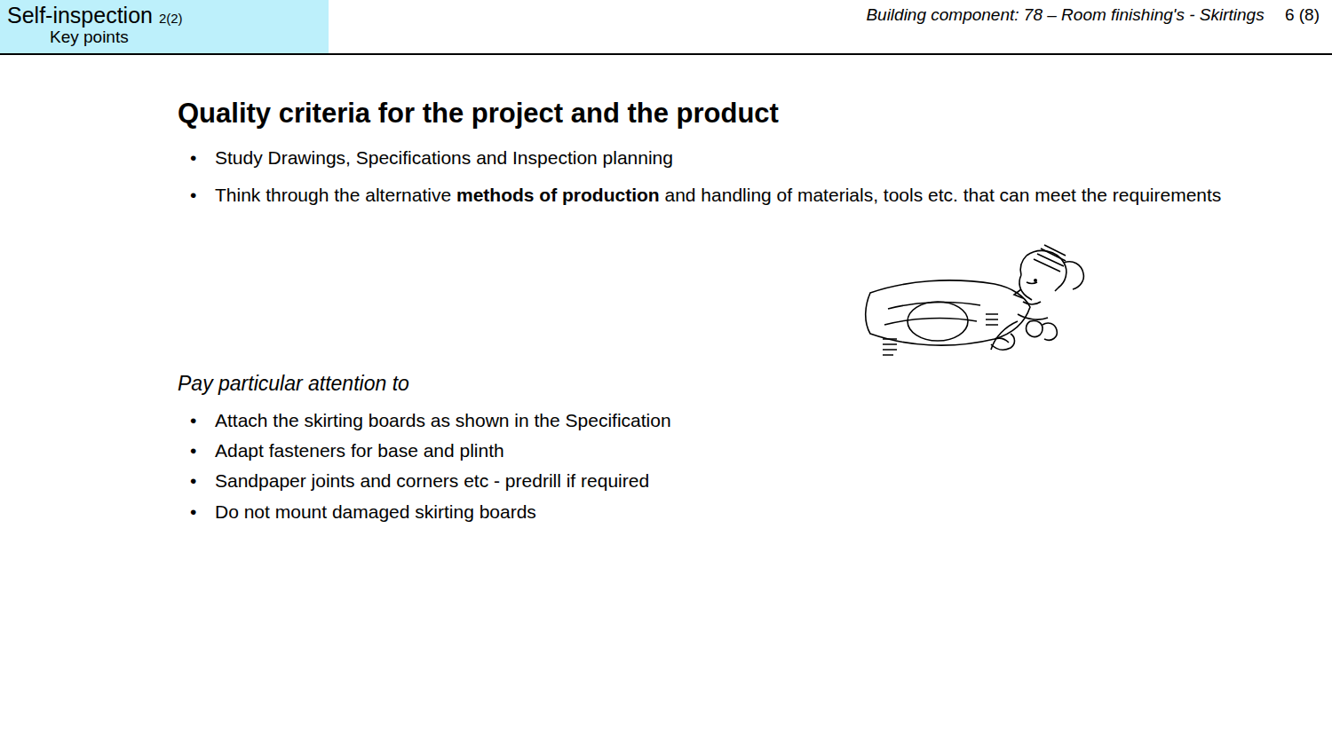Self-inspection 2(2)
Key points
Building component: 78 – Room finishing's - Skirtings 6 (8)
Quality criteria for the project and the product
Study Drawings, Specifications and Inspection planning
Think through the alternative methods of production and handling of materials, tools etc. that can meet the requirements
Pay particular attention to
Attach the skirting boards as shown in the Specification
Adapt fasteners for base and plinth
Sandpaper joints and corners etc - predrill if required
Do not mount damaged skirting boards